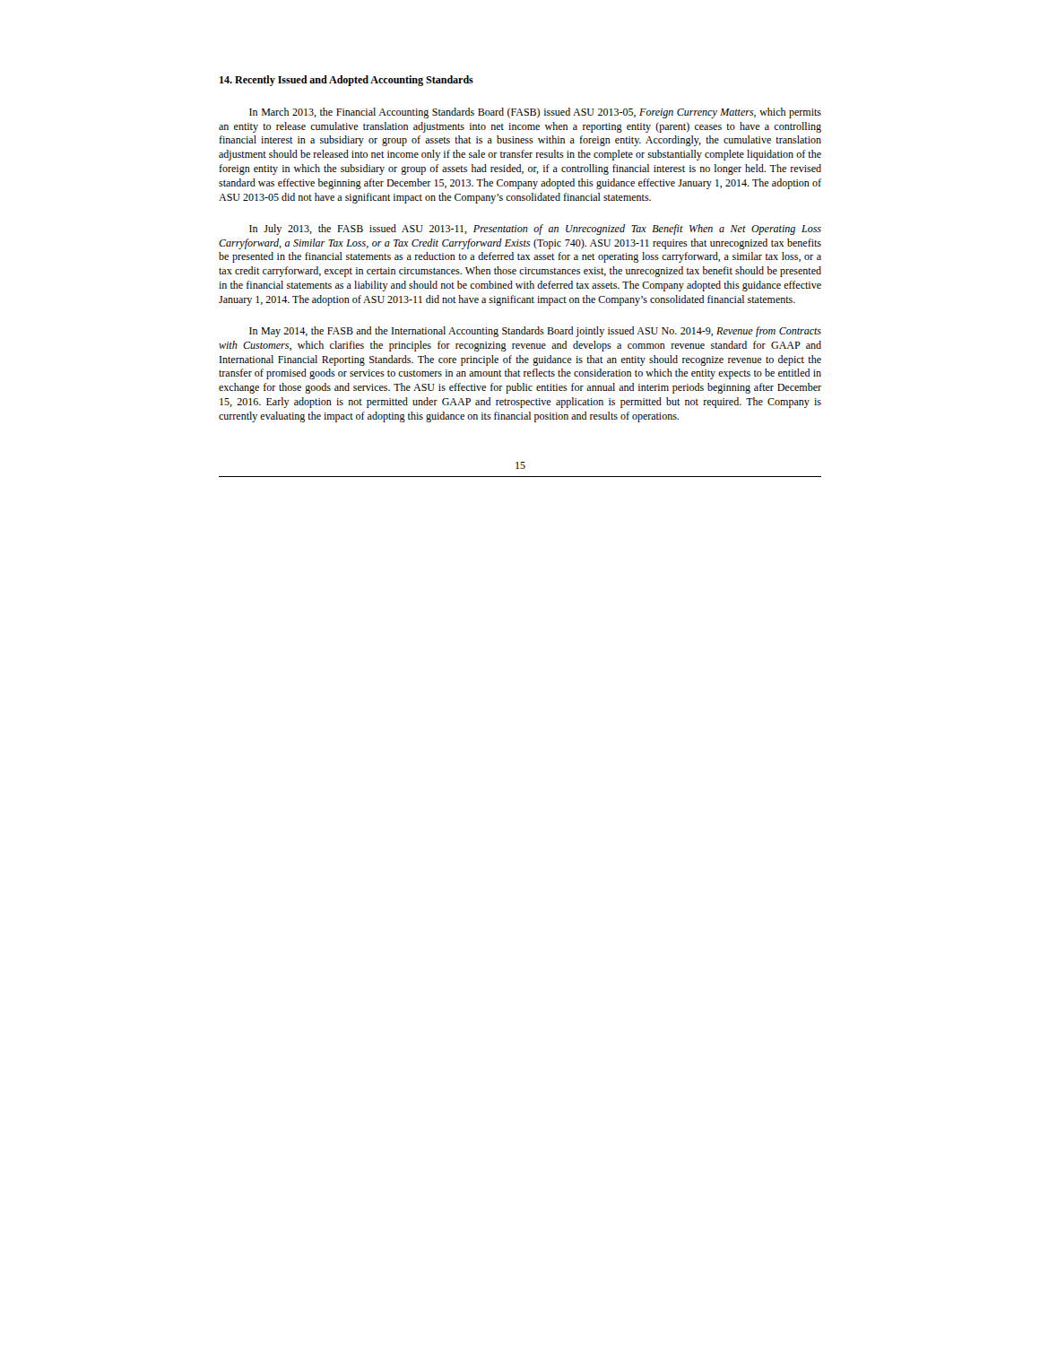14. Recently Issued and Adopted Accounting Standards
In March 2013, the Financial Accounting Standards Board (FASB) issued ASU 2013-05, Foreign Currency Matters, which permits an entity to release cumulative translation adjustments into net income when a reporting entity (parent) ceases to have a controlling financial interest in a subsidiary or group of assets that is a business within a foreign entity. Accordingly, the cumulative translation adjustment should be released into net income only if the sale or transfer results in the complete or substantially complete liquidation of the foreign entity in which the subsidiary or group of assets had resided, or, if a controlling financial interest is no longer held. The revised standard was effective beginning after December 15, 2013. The Company adopted this guidance effective January 1, 2014. The adoption of ASU 2013-05 did not have a significant impact on the Company’s consolidated financial statements.
In July 2013, the FASB issued ASU 2013-11, Presentation of an Unrecognized Tax Benefit When a Net Operating Loss Carryforward, a Similar Tax Loss, or a Tax Credit Carryforward Exists (Topic 740). ASU 2013-11 requires that unrecognized tax benefits be presented in the financial statements as a reduction to a deferred tax asset for a net operating loss carryforward, a similar tax loss, or a tax credit carryforward, except in certain circumstances. When those circumstances exist, the unrecognized tax benefit should be presented in the financial statements as a liability and should not be combined with deferred tax assets. The Company adopted this guidance effective January 1, 2014. The adoption of ASU 2013-11 did not have a significant impact on the Company’s consolidated financial statements.
In May 2014, the FASB and the International Accounting Standards Board jointly issued ASU No. 2014-9, Revenue from Contracts with Customers, which clarifies the principles for recognizing revenue and develops a common revenue standard for GAAP and International Financial Reporting Standards. The core principle of the guidance is that an entity should recognize revenue to depict the transfer of promised goods or services to customers in an amount that reflects the consideration to which the entity expects to be entitled in exchange for those goods and services. The ASU is effective for public entities for annual and interim periods beginning after December 15, 2016. Early adoption is not permitted under GAAP and retrospective application is permitted but not required. The Company is currently evaluating the impact of adopting this guidance on its financial position and results of operations.
15